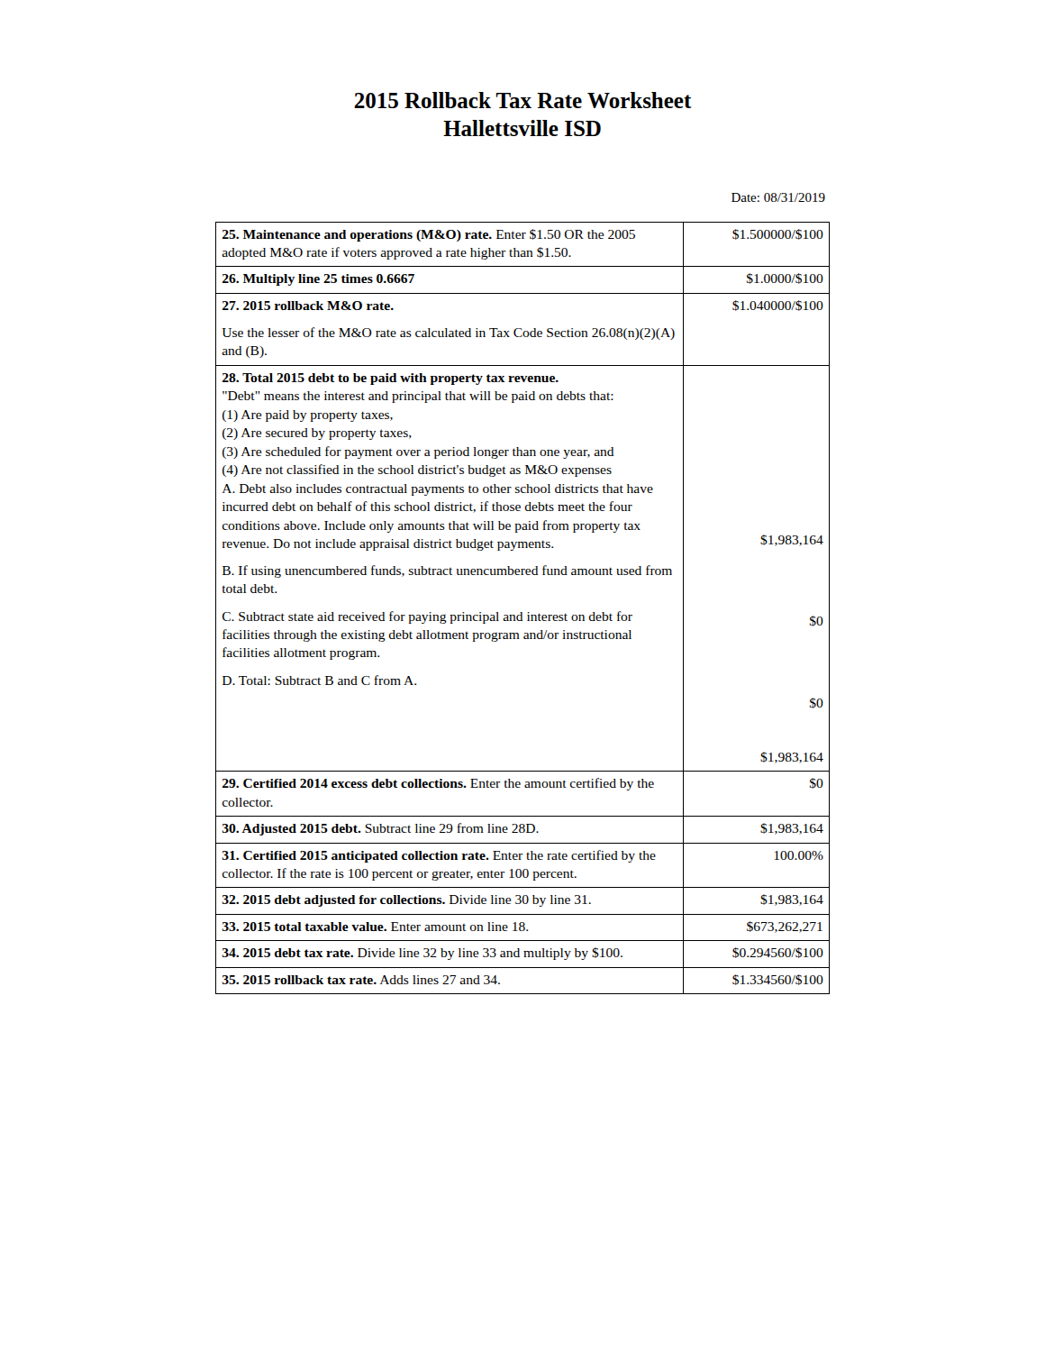2015 Rollback Tax Rate Worksheet
Hallettsville ISD
Date: 08/31/2019
| 25. Maintenance and operations (M&O) rate. Enter $1.50 OR the 2005 adopted M&O rate if voters approved a rate higher than $1.50. | $1.500000/$100 |
| 26. Multiply line 25 times 0.6667 | $1.0000/$100 |
| 27. 2015 rollback M&O rate. Use the lesser of the M&O rate as calculated in Tax Code Section 26.08(n)(2)(A) and (B). | $1.040000/$100 |
| 28. Total 2015 debt to be paid with property tax revenue. "Debt" means the interest and principal that will be paid on debts that: (1) Are paid by property taxes, (2) Are secured by property taxes, (3) Are scheduled for payment over a period longer than one year, and (4) Are not classified in the school district's budget as M&O expenses A. Debt also includes contractual payments to other school districts that have incurred debt on behalf of this school district, if those debts meet the four conditions above. Include only amounts that will be paid from property tax revenue. Do not include appraisal district budget payments. B. If using unencumbered funds, subtract unencumbered fund amount used from total debt. C. Subtract state aid received for paying principal and interest on debt for facilities through the existing debt allotment program and/or instructional facilities allotment program. D. Total: Subtract B and C from A. | $1,983,164 $0 $0 $1,983,164 |
| 29. Certified 2014 excess debt collections. Enter the amount certified by the collector. | $0 |
| 30. Adjusted 2015 debt. Subtract line 29 from line 28D. | $1,983,164 |
| 31. Certified 2015 anticipated collection rate. Enter the rate certified by the collector. If the rate is 100 percent or greater, enter 100 percent. | 100.00% |
| 32. 2015 debt adjusted for collections. Divide line 30 by line 31. | $1,983,164 |
| 33. 2015 total taxable value. Enter amount on line 18. | $673,262,271 |
| 34. 2015 debt tax rate. Divide line 32 by line 33 and multiply by $100. | $0.294560/$100 |
| 35. 2015 rollback tax rate. Adds lines 27 and 34. | $1.334560/$100 |